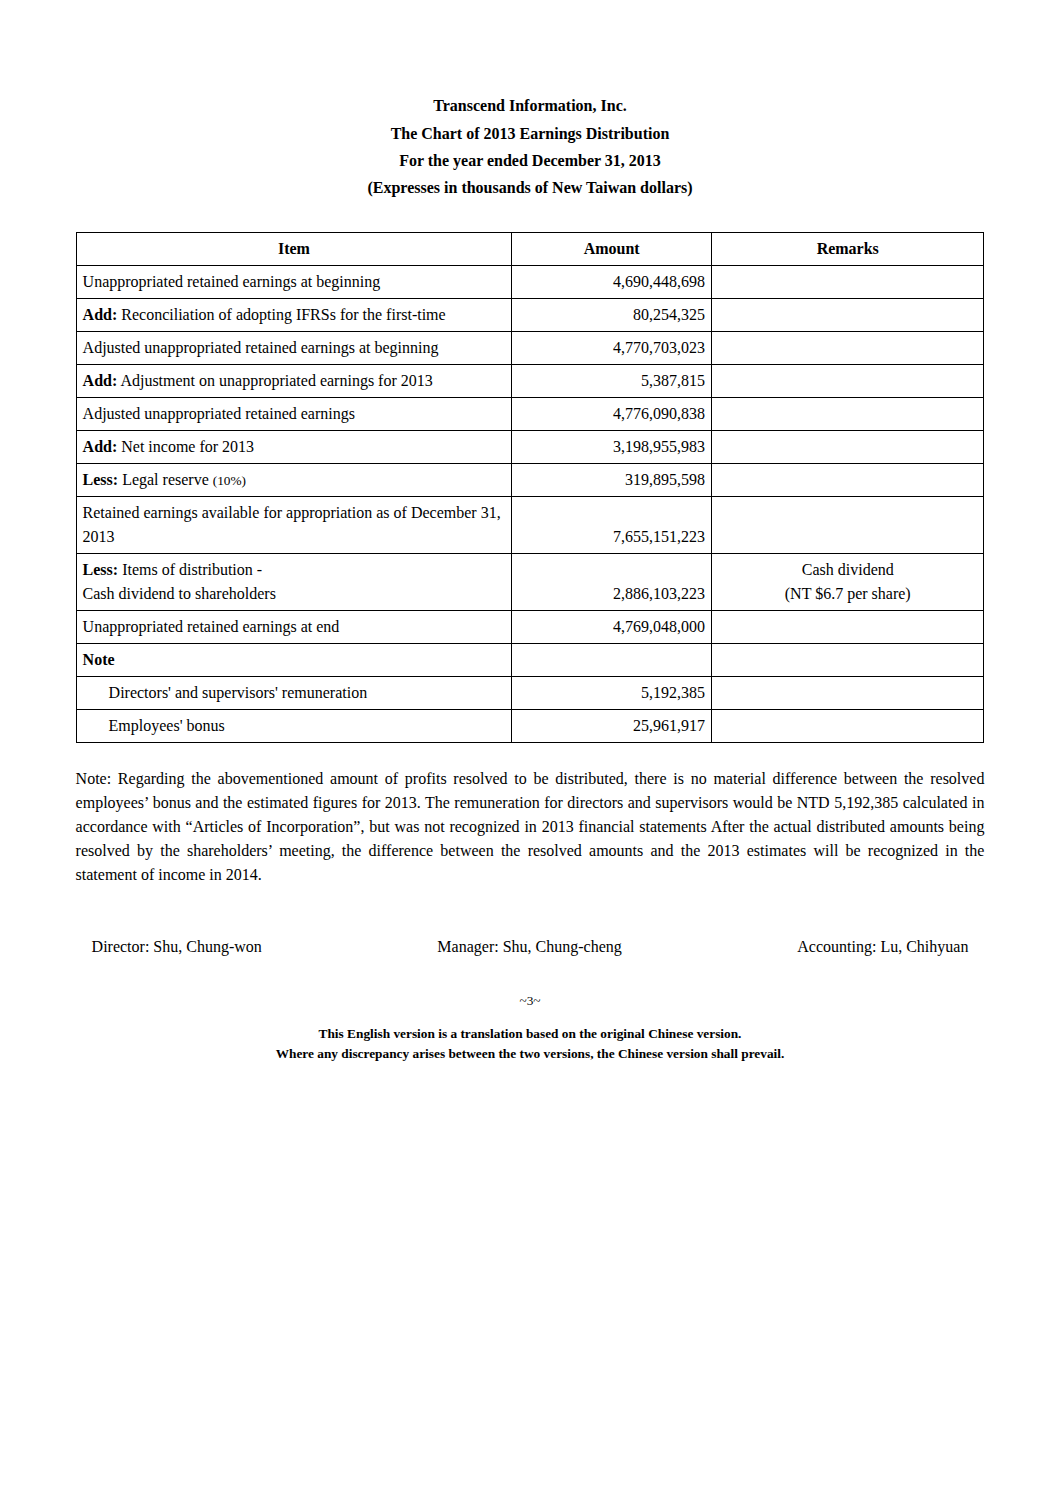Transcend Information, Inc.
The Chart of 2013 Earnings Distribution
For the year ended December 31, 2013
(Expresses in thousands of New Taiwan dollars)
| Item | Amount | Remarks |
| --- | --- | --- |
| Unappropriated retained earnings at beginning | 4,690,448,698 | |
| Add: Reconciliation of adopting IFRSs for the first-time | 80,254,325 | |
| Adjusted unappropriated retained earnings at beginning | 4,770,703,023 | |
| Add: Adjustment on unappropriated earnings for 2013 | 5,387,815 | |
| Adjusted unappropriated retained earnings | 4,776,090,838 | |
| Add: Net income for 2013 | 3,198,955,983 | |
| Less: Legal reserve (10%) | 319,895,598 | |
| Retained earnings available for appropriation as of December 31, 2013 | 7,655,151,223 | |
| Less: Items of distribution - Cash dividend to shareholders | 2,886,103,223 | Cash dividend (NT $6.7 per share) |
| Unappropriated retained earnings at end | 4,769,048,000 | |
| Note | | |
| Directors' and supervisors' remuneration | 5,192,385 | |
| Employees' bonus | 25,961,917 | |
Note: Regarding the abovementioned amount of profits resolved to be distributed, there is no material difference between the resolved employees’ bonus and the estimated figures for 2013. The remuneration for directors and supervisors would be NTD 5,192,385 calculated in accordance with “Articles of Incorporation”, but was not recognized in 2013 financial statements After the actual distributed amounts being resolved by the shareholders’ meeting, the difference between the resolved amounts and the 2013 estimates will be recognized in the statement of income in 2014.
Director: Shu, Chung-won
Manager: Shu, Chung-cheng
Accounting: Lu, Chihyuan
~3~
This English version is a translation based on the original Chinese version.
Where any discrepancy arises between the two versions, the Chinese version shall prevail.